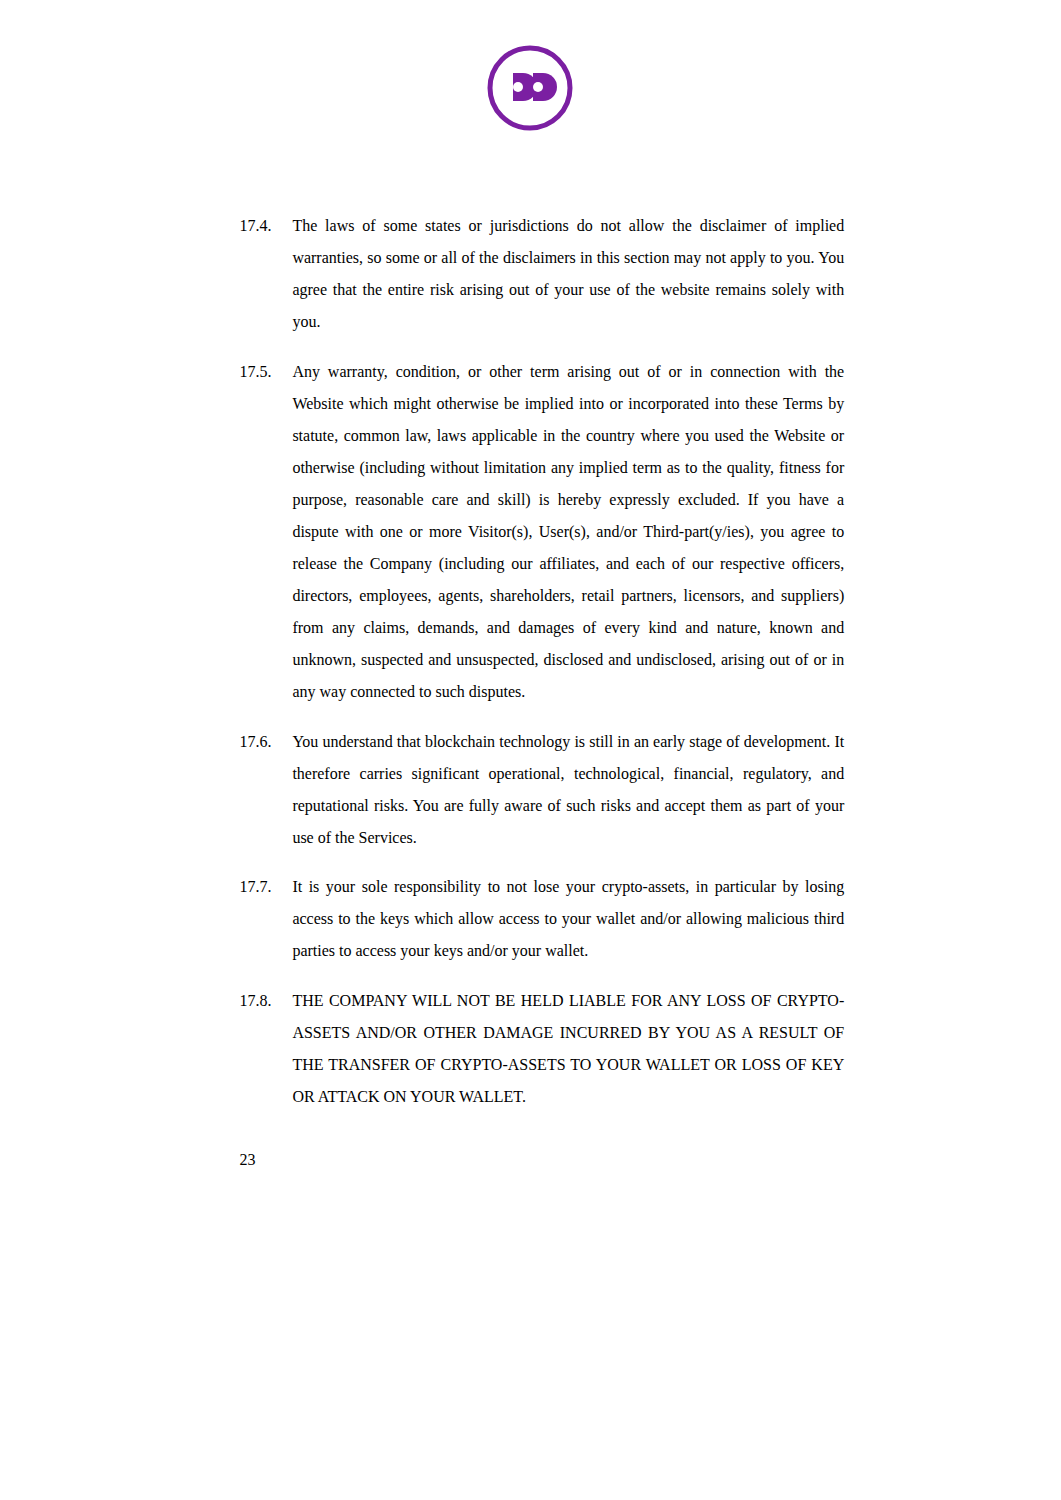17.4. The laws of some states or jurisdictions do not allow the disclaimer of implied warranties, so some or all of the disclaimers in this section may not apply to you. You agree that the entire risk arising out of your use of the website remains solely with you.
17.5. Any warranty, condition, or other term arising out of or in connection with the Website which might otherwise be implied into or incorporated into these Terms by statute, common law, laws applicable in the country where you used the Website or otherwise (including without limitation any implied term as to the quality, fitness for purpose, reasonable care and skill) is hereby expressly excluded. If you have a dispute with one or more Visitor(s), User(s), and/or Third-part(y/ies), you agree to release the Company (including our affiliates, and each of our respective officers, directors, employees, agents, shareholders, retail partners, licensors, and suppliers) from any claims, demands, and damages of every kind and nature, known and unknown, suspected and unsuspected, disclosed and undisclosed, arising out of or in any way connected to such disputes.
17.6. You understand that blockchain technology is still in an early stage of development. It therefore carries significant operational, technological, financial, regulatory, and reputational risks. You are fully aware of such risks and accept them as part of your use of the Services.
17.7. It is your sole responsibility to not lose your crypto-assets, in particular by losing access to the keys which allow access to your wallet and/or allowing malicious third parties to access your keys and/or your wallet.
17.8. The Company will not be held liable for any loss of crypto-assets and/or other damage incurred by you as a result of the transfer of crypto-assets to your wallet or loss of key or attack on your wallet.
23